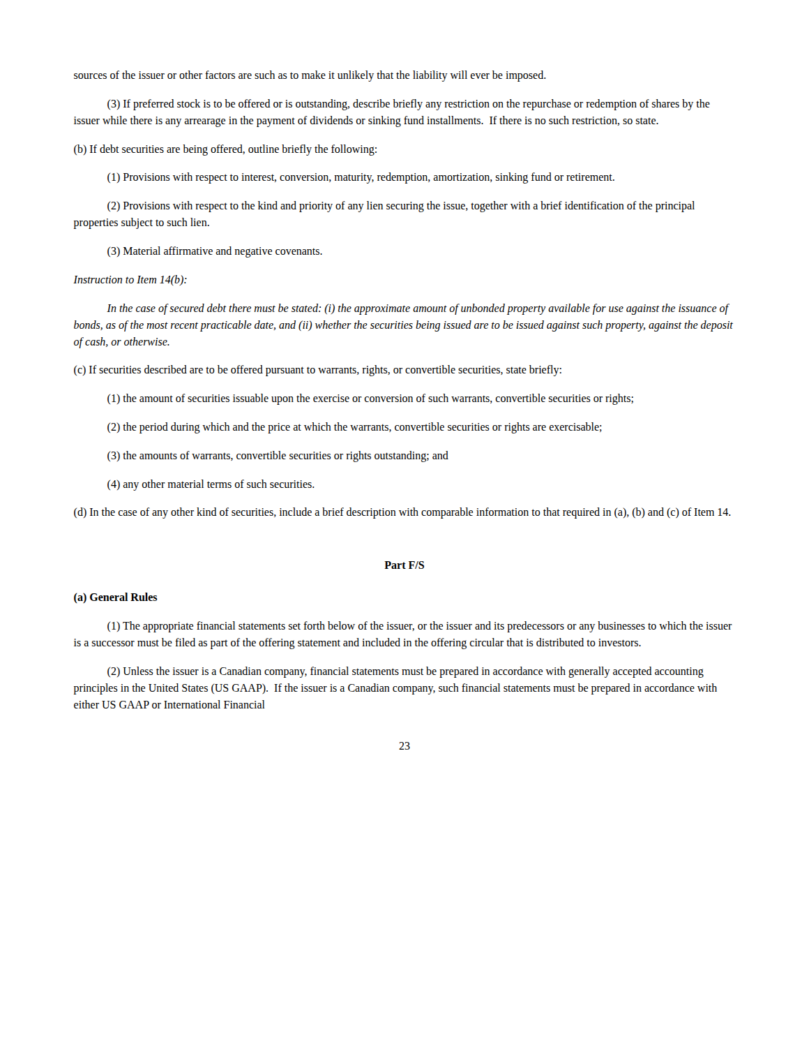sources of the issuer or other factors are such as to make it unlikely that the liability will ever be imposed.
(3) If preferred stock is to be offered or is outstanding, describe briefly any restriction on the repurchase or redemption of shares by the issuer while there is any arrearage in the payment of dividends or sinking fund installments. If there is no such restriction, so state.
(b) If debt securities are being offered, outline briefly the following:
(1) Provisions with respect to interest, conversion, maturity, redemption, amortization, sinking fund or retirement.
(2) Provisions with respect to the kind and priority of any lien securing the issue, together with a brief identification of the principal properties subject to such lien.
(3) Material affirmative and negative covenants.
Instruction to Item 14(b):
In the case of secured debt there must be stated: (i) the approximate amount of unbonded property available for use against the issuance of bonds, as of the most recent practicable date, and (ii) whether the securities being issued are to be issued against such property, against the deposit of cash, or otherwise.
(c) If securities described are to be offered pursuant to warrants, rights, or convertible securities, state briefly:
(1) the amount of securities issuable upon the exercise or conversion of such warrants, convertible securities or rights;
(2) the period during which and the price at which the warrants, convertible securities or rights are exercisable;
(3) the amounts of warrants, convertible securities or rights outstanding; and
(4) any other material terms of such securities.
(d) In the case of any other kind of securities, include a brief description with comparable information to that required in (a), (b) and (c) of Item 14.
Part F/S
(a) General Rules
(1) The appropriate financial statements set forth below of the issuer, or the issuer and its predecessors or any businesses to which the issuer is a successor must be filed as part of the offering statement and included in the offering circular that is distributed to investors.
(2) Unless the issuer is a Canadian company, financial statements must be prepared in accordance with generally accepted accounting principles in the United States (US GAAP). If the issuer is a Canadian company, such financial statements must be prepared in accordance with either US GAAP or International Financial
23